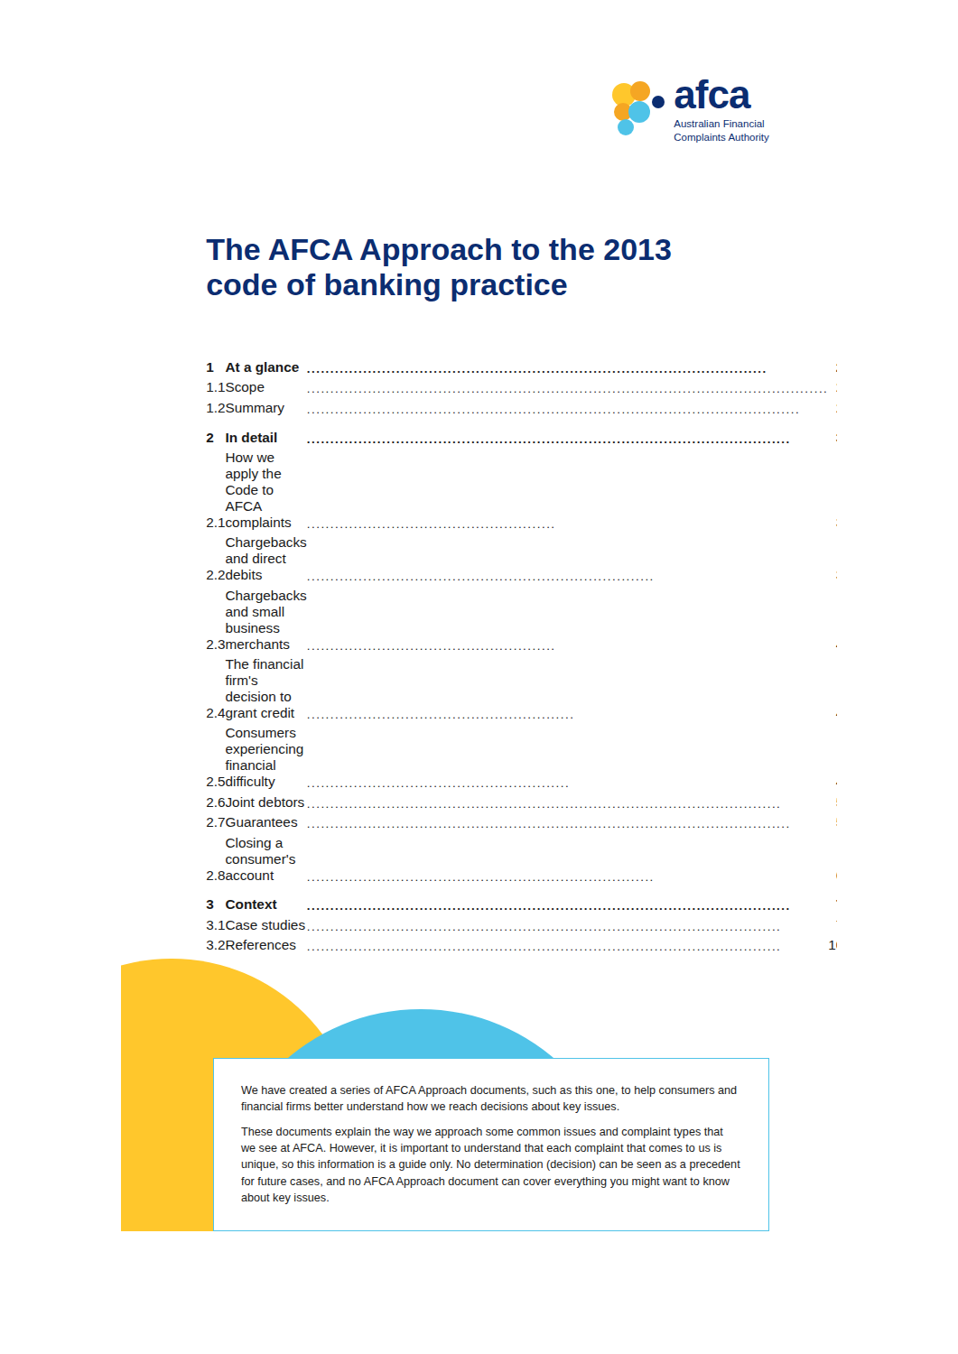afca
Australian Financial
Complaints Authority
The AFCA Approach to the 2013 code of banking practice
| 1 | At a glance | .................................................................................................. | 2 |
| 1.1 | Scope | ............................................................................................................... | 2 |
| 1.2 | Summary | ......................................................................................................... | 2 |
| 2 | In detail | ....................................................................................................... | 3 |
| 2.1 | How we apply the Code to AFCA complaints | ..................................................... | 3 |
| 2.2 | Chargebacks and direct debits | .......................................................................... | 3 |
| 2.3 | Chargebacks and small business merchants | ..................................................... | 4 |
| 2.4 | The financial firm's decision to grant credit | ......................................................... | 4 |
| 2.5 | Consumers experiencing financial difficulty | ........................................................ | 4 |
| 2.6 | Joint debtors | ..................................................................................................... | 5 |
| 2.7 | Guarantees | ....................................................................................................... | 5 |
| 2.8 | Closing a consumer's account | .......................................................................... | 6 |
| 3 | Context | ....................................................................................................... | 7 |
| 3.1 | Case studies | ..................................................................................................... | 7 |
| 3.2 | References | ..................................................................................................... | 10 |
We have created a series of AFCA Approach documents, such as this one, to help consumers and financial firms better understand how we reach decisions about key issues.
These documents explain the way we approach some common issues and complaint types that we see at AFCA. However, it is important to understand that each complaint that comes to us is unique, so this information is a guide only. No determination (decision) can be seen as a precedent for future cases, and no AFCA Approach document can cover everything you might want to know about key issues.